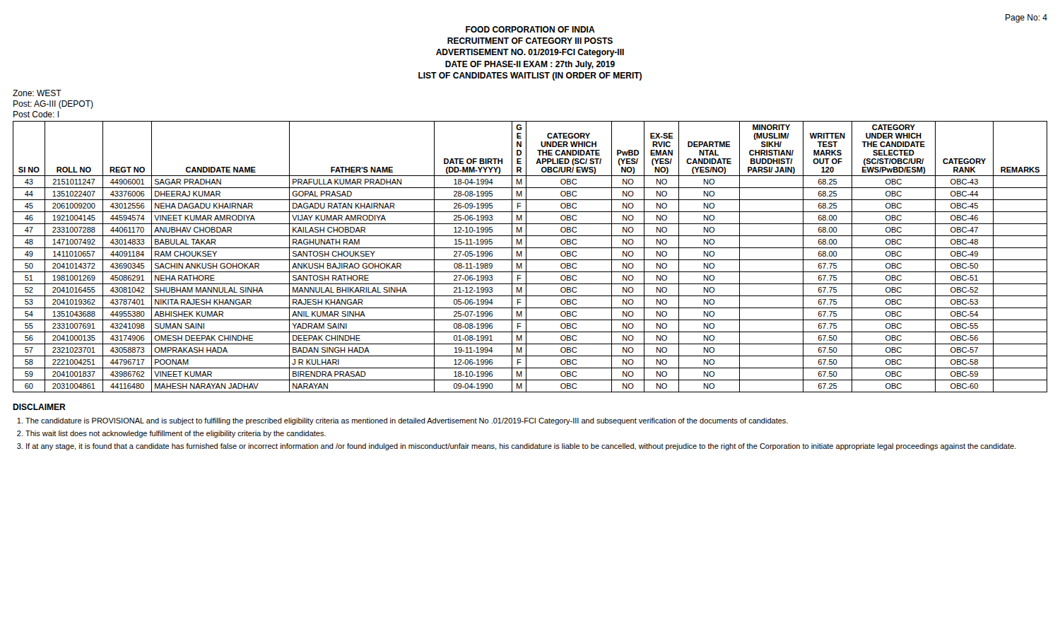Page No: 4
FOOD CORPORATION OF INDIA
RECRUITMENT OF CATEGORY III POSTS
ADVERTISEMENT NO. 01/2019-FCI Category-III
DATE OF PHASE-II EXAM : 27th July, 2019
LIST OF CANDIDATES WAITLIST (IN ORDER OF MERIT)
Zone: WEST
Post: AG-III (DEPOT)
Post Code: I
| SI NO | ROLL NO | REGT NO | CANDIDATE NAME | FATHER'S NAME | DATE OF BIRTH (DD-MM-YYYY) | G E N D E R | CATEGORY UNDER WHICH THE CANDIDATE APPLIED (SC/ ST/ OBC/UR/ EWS) | PwBD (YES/ NO) | EX-SE RVIC EMAN (YES/ NO) | DEPARTME NTAL CANDIDATE (YES/NO) | MINORITY (MUSLIM/ SIKH/ CHRISTIAN/ BUDDHIST/ PARSI/ JAIN) | WRITTEN TEST MARKS OUT OF 120 | CATEGORY UNDER WHICH THE CANDIDATE SELECTED (SC/ST/OBC/UR/ EWS/PwBD/ESM) | CATEGORY RANK | REMARKS |
| --- | --- | --- | --- | --- | --- | --- | --- | --- | --- | --- | --- | --- | --- | --- | --- |
| 43 | 2151011247 | 44906001 | SAGAR PRADHAN | PRAFULLA KUMAR PRADHAN | 18-04-1994 | M | OBC | NO | NO | NO | | 68.25 | OBC | OBC-43 | |
| 44 | 1351022407 | 43376006 | DHEERAJ KUMAR | GOPAL PRASAD | 28-08-1995 | M | OBC | NO | NO | NO | | 68.25 | OBC | OBC-44 | |
| 45 | 2061009200 | 43012556 | NEHA DAGADU KHAIRNAR | DAGADU RATAN KHAIRNAR | 26-09-1995 | F | OBC | NO | NO | NO | | 68.25 | OBC | OBC-45 | |
| 46 | 1921004145 | 44594574 | VINEET KUMAR AMRODIYA | VIJAY KUMAR AMRODIYA | 25-06-1993 | M | OBC | NO | NO | NO | | 68.00 | OBC | OBC-46 | |
| 47 | 2331007288 | 44061170 | ANUBHAV CHOBDAR | KAILASH CHOBDAR | 12-10-1995 | M | OBC | NO | NO | NO | | 68.00 | OBC | OBC-47 | |
| 48 | 1471007492 | 43014833 | BABULAL TAKAR | RAGHUNATH RAM | 15-11-1995 | M | OBC | NO | NO | NO | | 68.00 | OBC | OBC-48 | |
| 49 | 1411010657 | 44091184 | RAM CHOUKSEY | SANTOSH CHOUKSEY | 27-05-1996 | M | OBC | NO | NO | NO | | 68.00 | OBC | OBC-49 | |
| 50 | 2041014372 | 43690345 | SACHIN ANKUSH GOHOKAR | ANKUSH BAJIRAO GOHOKAR | 08-11-1989 | M | OBC | NO | NO | NO | | 67.75 | OBC | OBC-50 | |
| 51 | 1981001269 | 45086291 | NEHA RATHORE | SANTOSH RATHORE | 27-06-1993 | F | OBC | NO | NO | NO | | 67.75 | OBC | OBC-51 | |
| 52 | 2041016455 | 43081042 | SHUBHAM MANNULAL SINHA | MANNULAL BHIKARILAL SINHA | 21-12-1993 | M | OBC | NO | NO | NO | | 67.75 | OBC | OBC-52 | |
| 53 | 2041019362 | 43787401 | NIKITA RAJESH KHANGAR | RAJESH KHANGAR | 05-06-1994 | F | OBC | NO | NO | NO | | 67.75 | OBC | OBC-53 | |
| 54 | 1351043688 | 44955380 | ABHISHEK KUMAR | ANIL KUMAR SINHA | 25-07-1996 | M | OBC | NO | NO | NO | | 67.75 | OBC | OBC-54 | |
| 55 | 2331007691 | 43241098 | SUMAN SAINI | YADRAM SAINI | 08-08-1996 | F | OBC | NO | NO | NO | | 67.75 | OBC | OBC-55 | |
| 56 | 2041000135 | 43174906 | OMESH DEEPAK CHINDHE | DEEPAK CHINDHE | 01-08-1991 | M | OBC | NO | NO | NO | | 67.50 | OBC | OBC-56 | |
| 57 | 2321023701 | 43058873 | OMPRAKASH HADA | BADAN SINGH HADA | 19-11-1994 | M | OBC | NO | NO | NO | | 67.50 | OBC | OBC-57 | |
| 58 | 2221004251 | 44796717 | POONAM | J R KULHARI | 12-06-1996 | F | OBC | NO | NO | NO | | 67.50 | OBC | OBC-58 | |
| 59 | 2041001837 | 43986762 | VINEET KUMAR | BIRENDRA PRASAD | 18-10-1996 | M | OBC | NO | NO | NO | | 67.50 | OBC | OBC-59 | |
| 60 | 2031004861 | 44116480 | MAHESH NARAYAN JADHAV | NARAYAN | 09-04-1990 | M | OBC | NO | NO | NO | | 67.25 | OBC | OBC-60 | |
DISCLAIMER
The candidature is PROVISIONAL and is subject to fulfilling the prescribed eligibility criteria as mentioned in detailed Advertisement No .01/2019-FCI Category-III and subsequent verification of the documents of candidates.
This wait list does not acknowledge fulfillment of the eligibility criteria by the candidates.
If at any stage, it is found that a candidate has furnished false or incorrect information and /or found indulged in misconduct/unfair means, his candidature is liable to be cancelled, without prejudice to the right of the Corporation to initiate appropriate legal proceedings against the candidate.